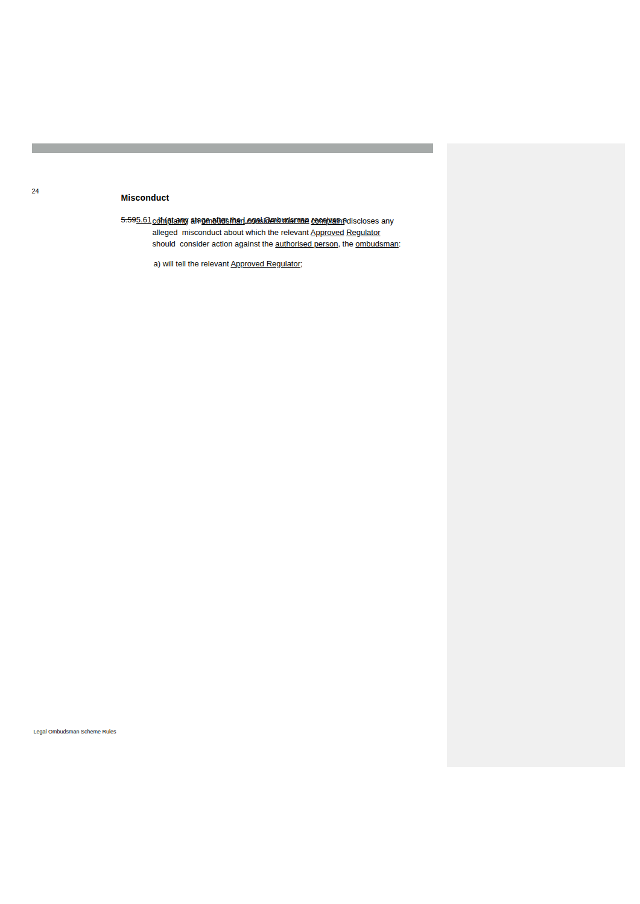24
Misconduct
5.595.61 If (at any stage after the Legal Ombudsman receives a complaint) an ombudsman considers that the complaint discloses any alleged misconduct about which the relevant Approved Regulator should consider action against the authorised person, the ombudsman:
a) will tell the relevant Approved Regulator;
Legal Ombudsman Scheme Rules